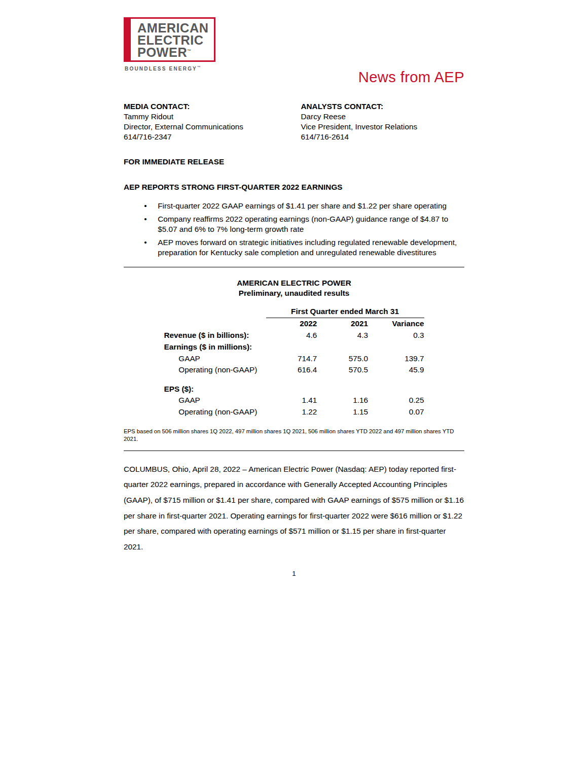AMERICAN
ELECTRIC
POWER™
BOUNDLESS ENERGY™
News from AEP
| MEDIA CONTACT: | ANALYSTS CONTACT: |
| Tammy Ridout | Darcy Reese |
| Director, External Communications | Vice President, Investor Relations |
| 614/716-2347 | 614/716-2614 |
FOR IMMEDIATE RELEASE
AEP REPORTS STRONG FIRST-QUARTER 2022 EARNINGS
First-quarter 2022 GAAP earnings of $1.41 per share and $1.22 per share operating
Company reaffirms 2022 operating earnings (non-GAAP) guidance range of $4.87 to $5.07 and 6% to 7% long-term growth rate
AEP moves forward on strategic initiatives including regulated renewable development, preparation for Kentucky sale completion and unregulated renewable divestitures
AMERICAN ELECTRIC POWER
Preliminary, unaudited results
| | First Quarter ended March 31 |
| | 2022 | 2021 | Variance |
| Revenue ($ in billions): | 4.6 | 4.3 | 0.3 |
| Earnings ($ in millions): | | | |
| GAAP | 714.7 | 575.0 | 139.7 |
| Operating (non-GAAP) | 616.4 | 570.5 | 45.9 |
| EPS ($): | | | |
| GAAP | 1.41 | 1.16 | 0.25 |
| Operating (non-GAAP) | 1.22 | 1.15 | 0.07 |
EPS based on 506 million shares 1Q 2022, 497 million shares 1Q 2021, 506 million shares YTD 2022 and 497 million shares YTD 2021.
COLUMBUS, Ohio, April 28, 2022 – American Electric Power (Nasdaq: AEP) today reported first-quarter 2022 earnings, prepared in accordance with Generally Accepted Accounting Principles (GAAP), of $715 million or $1.41 per share, compared with GAAP earnings of $575 million or $1.16 per share in first-quarter 2021. Operating earnings for first-quarter 2022 were $616 million or $1.22 per share, compared with operating earnings of $571 million or $1.15 per share in first-quarter 2021.
1